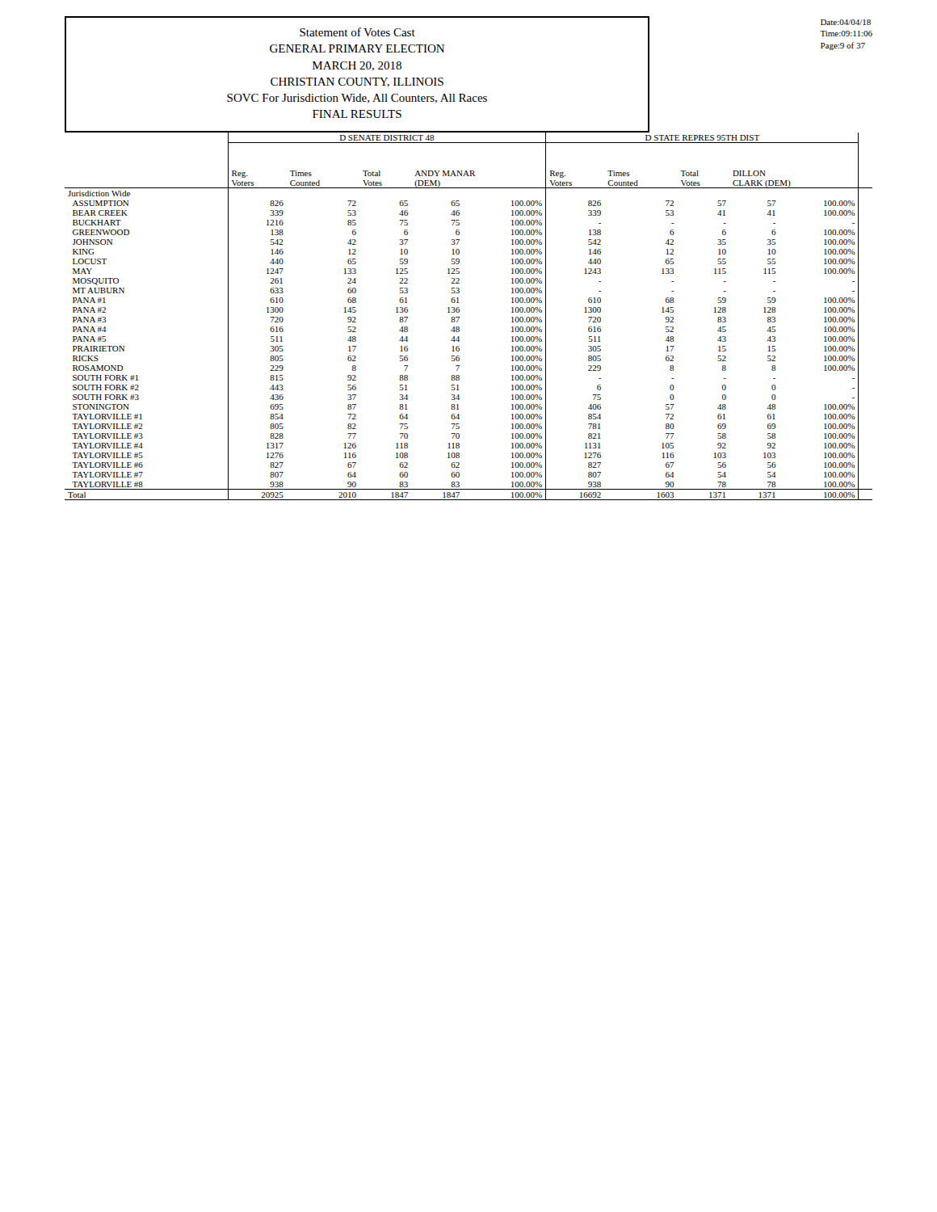Date:04/04/18
Time:09:11:06
Page:9 of 37
Statement of Votes Cast
GENERAL PRIMARY ELECTION
MARCH 20, 2018
CHRISTIAN COUNTY, ILLINOIS
SOVC For Jurisdiction Wide, All Counters, All Races
FINAL RESULTS
| | D SENATE DISTRICT 48 | D STATE REPRES 95TH DIST | |
| --- | --- | --- | --- |
| | Reg. Voters | Times Counted | Total Votes | ANDY MANAR (DEM) | Reg. Voters | Times Counted | Total Votes | DILLON CLARK (DEM) | |
| Jurisdiction Wide | | | | | | | | | | | |
| ASSUMPTION | 826 | 72 | 65 | 65 | 100.00% | 826 | 72 | 57 | 57 | 100.00% | |
| BEAR CREEK | 339 | 53 | 46 | 46 | 100.00% | 339 | 53 | 41 | 41 | 100.00% | |
| BUCKHART | 1216 | 85 | 75 | 75 | 100.00% | - | - | - | - | - | |
| GREENWOOD | 138 | 6 | 6 | 6 | 100.00% | 138 | 6 | 6 | 6 | 100.00% | |
| JOHNSON | 542 | 42 | 37 | 37 | 100.00% | 542 | 42 | 35 | 35 | 100.00% | |
| KING | 146 | 12 | 10 | 10 | 100.00% | 146 | 12 | 10 | 10 | 100.00% | |
| LOCUST | 440 | 65 | 59 | 59 | 100.00% | 440 | 65 | 55 | 55 | 100.00% | |
| MAY | 1247 | 133 | 125 | 125 | 100.00% | 1243 | 133 | 115 | 115 | 100.00% | |
| MOSQUITO | 261 | 24 | 22 | 22 | 100.00% | - | - | - | - | - | |
| MT AUBURN | 633 | 60 | 53 | 53 | 100.00% | - | - | - | - | - | |
| PANA #1 | 610 | 68 | 61 | 61 | 100.00% | 610 | 68 | 59 | 59 | 100.00% | |
| PANA #2 | 1300 | 145 | 136 | 136 | 100.00% | 1300 | 145 | 128 | 128 | 100.00% | |
| PANA #3 | 720 | 92 | 87 | 87 | 100.00% | 720 | 92 | 83 | 83 | 100.00% | |
| PANA #4 | 616 | 52 | 48 | 48 | 100.00% | 616 | 52 | 45 | 45 | 100.00% | |
| PANA #5 | 511 | 48 | 44 | 44 | 100.00% | 511 | 48 | 43 | 43 | 100.00% | |
| PRAIRIETON | 305 | 17 | 16 | 16 | 100.00% | 305 | 17 | 15 | 15 | 100.00% | |
| RICKS | 805 | 62 | 56 | 56 | 100.00% | 805 | 62 | 52 | 52 | 100.00% | |
| ROSAMOND | 229 | 8 | 7 | 7 | 100.00% | 229 | 8 | 8 | 8 | 100.00% | |
| SOUTH FORK #1 | 815 | 92 | 88 | 88 | 100.00% | - | - | - | - | - | |
| SOUTH FORK #2 | 443 | 56 | 51 | 51 | 100.00% | 6 | 0 | 0 | 0 | - | |
| SOUTH FORK #3 | 436 | 37 | 34 | 34 | 100.00% | 75 | 0 | 0 | 0 | - | |
| STONINGTON | 695 | 87 | 81 | 81 | 100.00% | 406 | 57 | 48 | 48 | 100.00% | |
| TAYLORVILLE #1 | 854 | 72 | 64 | 64 | 100.00% | 854 | 72 | 61 | 61 | 100.00% | |
| TAYLORVILLE #2 | 805 | 82 | 75 | 75 | 100.00% | 781 | 80 | 69 | 69 | 100.00% | |
| TAYLORVILLE #3 | 828 | 77 | 70 | 70 | 100.00% | 821 | 77 | 58 | 58 | 100.00% | |
| TAYLORVILLE #4 | 1317 | 126 | 118 | 118 | 100.00% | 1131 | 105 | 92 | 92 | 100.00% | |
| TAYLORVILLE #5 | 1276 | 116 | 108 | 108 | 100.00% | 1276 | 116 | 103 | 103 | 100.00% | |
| TAYLORVILLE #6 | 827 | 67 | 62 | 62 | 100.00% | 827 | 67 | 56 | 56 | 100.00% | |
| TAYLORVILLE #7 | 807 | 64 | 60 | 60 | 100.00% | 807 | 64 | 54 | 54 | 100.00% | |
| TAYLORVILLE #8 | 938 | 90 | 83 | 83 | 100.00% | 938 | 90 | 78 | 78 | 100.00% | |
| Total | 20925 | 2010 | 1847 | 1847 | 100.00% | 16692 | 1603 | 1371 | 1371 | 100.00% | |